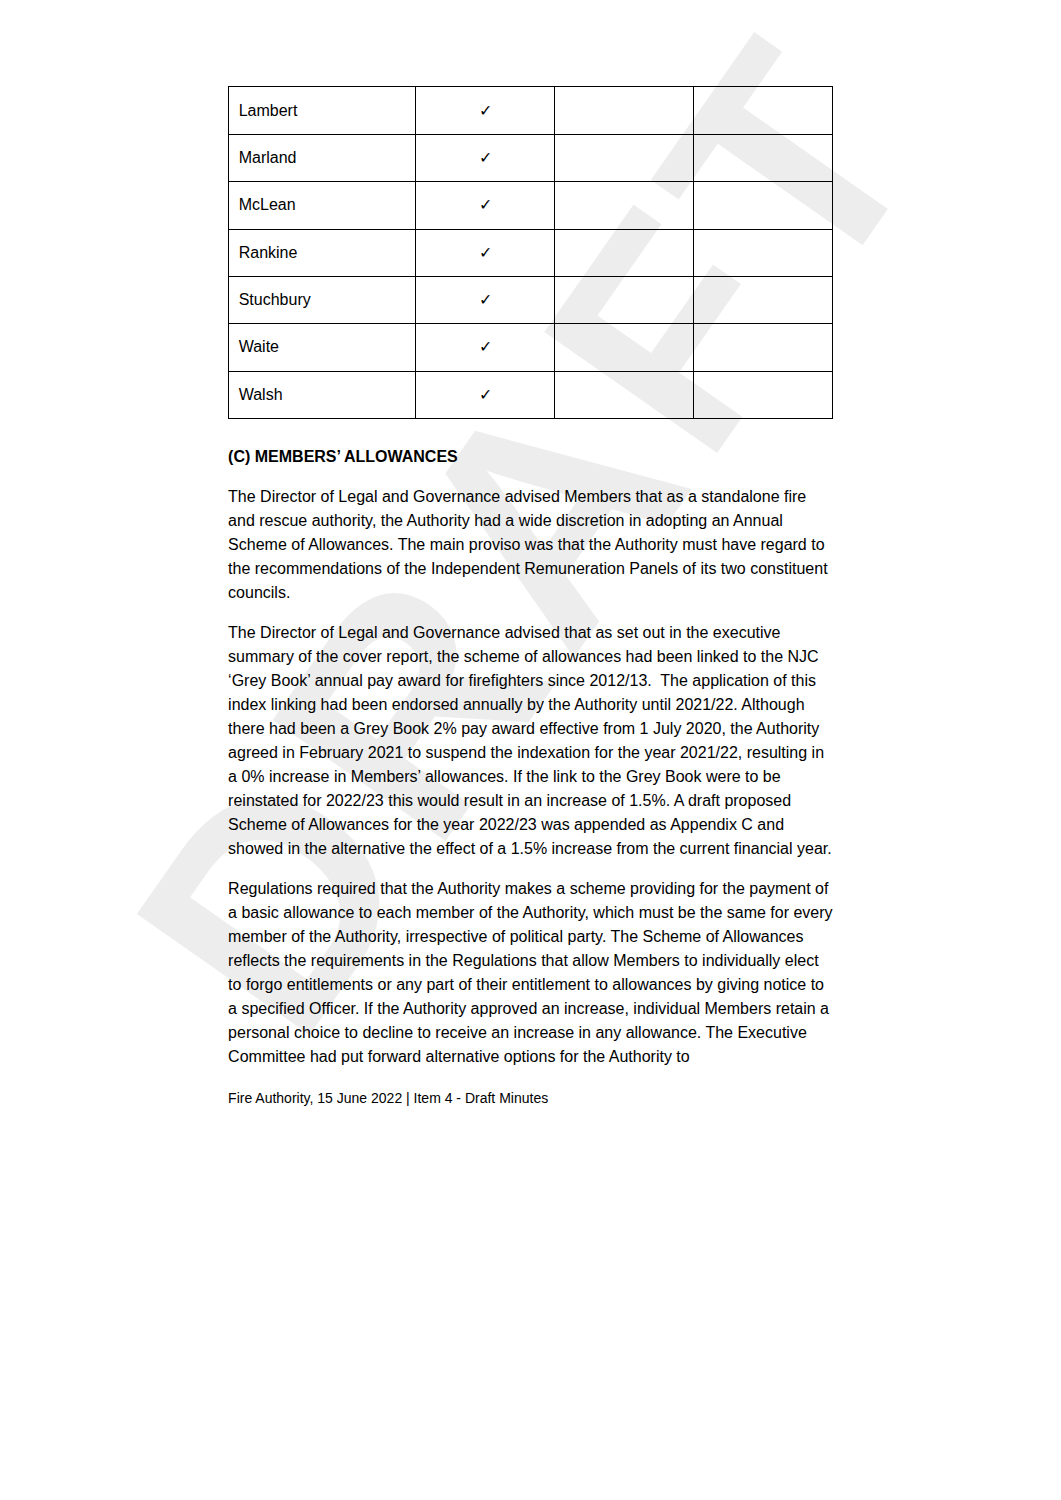DRAFT
| Lambert | ✓ | | |
| Marland | ✓ | | |
| McLean | ✓ | | |
| Rankine | ✓ | | |
| Stuchbury | ✓ | | |
| Waite | ✓ | | |
| Walsh | ✓ | | |
(C) MEMBERS’ ALLOWANCES
The Director of Legal and Governance advised Members that as a standalone fire and rescue authority, the Authority had a wide discretion in adopting an Annual Scheme of Allowances. The main proviso was that the Authority must have regard to the recommendations of the Independent Remuneration Panels of its two constituent councils.
The Director of Legal and Governance advised that as set out in the executive summary of the cover report, the scheme of allowances had been linked to the NJC ‘Grey Book’ annual pay award for firefighters since 2012/13. The application of this index linking had been endorsed annually by the Authority until 2021/22. Although there had been a Grey Book 2% pay award effective from 1 July 2020, the Authority agreed in February 2021 to suspend the indexation for the year 2021/22, resulting in a 0% increase in Members’ allowances. If the link to the Grey Book were to be reinstated for 2022/23 this would result in an increase of 1.5%. A draft proposed Scheme of Allowances for the year 2022/23 was appended as Appendix C and showed in the alternative the effect of a 1.5% increase from the current financial year.
Regulations required that the Authority makes a scheme providing for the payment of a basic allowance to each member of the Authority, which must be the same for every member of the Authority, irrespective of political party. The Scheme of Allowances reflects the requirements in the Regulations that allow Members to individually elect to forgo entitlements or any part of their entitlement to allowances by giving notice to a specified Officer. If the Authority approved an increase, individual Members retain a personal choice to decline to receive an increase in any allowance. The Executive Committee had put forward alternative options for the Authority to
Fire Authority, 15 June 2022 | Item 4 - Draft Minutes